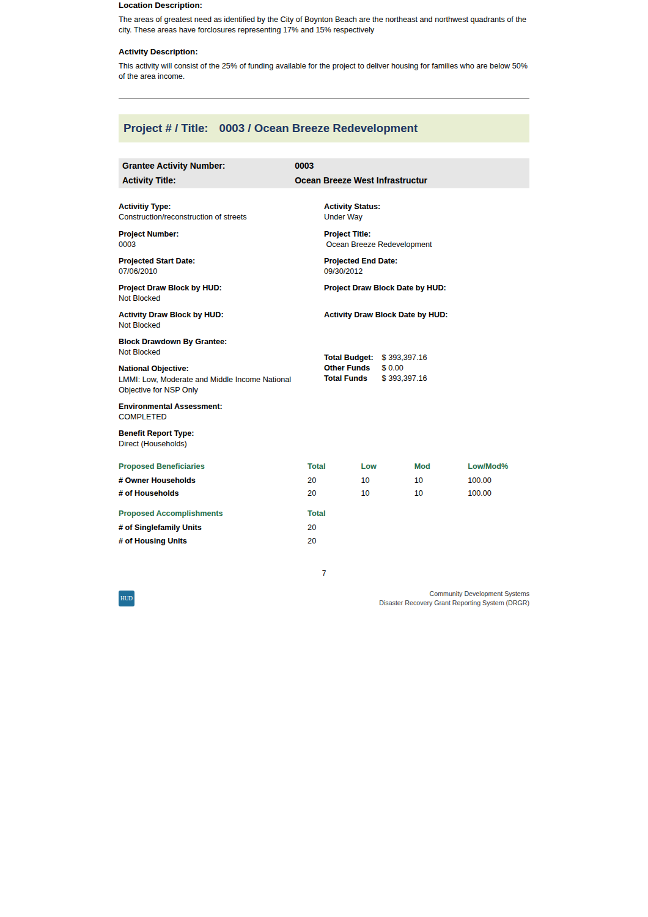Location Description:
The areas of greatest need as identified by the City of Boynton Beach are the northeast and northwest quadrants of the city. These areas have forclosures representing 17% and 15% respectively
Activity Description:
This activity will consist of the 25% of funding available for the project to deliver housing for families who are below 50% of the area income.
Project # / Title: 0003 / Ocean Breeze Redevelopment
| Grantee Activity Number: | 0003 |
| Activity Title: | Ocean Breeze West Infrastructur |
| Activitiy Type: Construction/reconstruction of streets Project Number: 0003 Projected Start Date: 07/06/2010 Project Draw Block by HUD: Not Blocked Activity Draw Block by HUD: Not Blocked Block Drawdown By Grantee: Not Blocked National Objective: LMMI: Low, Moderate and Middle Income National Objective for NSP Only Environmental Assessment: COMPLETED Benefit Report Type: Direct (Households) | Activity Status: Under Way Project Title: Ocean Breeze Redevelopment Projected End Date: 09/30/2012 Project Draw Block Date by HUD: Activity Draw Block Date by HUD: / Total Budget: / $ 393,397.16 / / Other Funds / $ 0.00 / / Total Funds / $ 393,397.16 / |
| Proposed Beneficiaries | Total | Low | Mod | Low/Mod% |
| --- | --- | --- | --- | --- |
| # Owner Households | 20 | 10 | 10 | 100.00 |
| # of Households | 20 | 10 | 10 | 100.00 |
| Proposed Accomplishments | Total | |
| --- | --- | --- |
| # of Singlefamily Units | 20 | |
| # of Housing Units | 20 | |
7
HUD
Community Development Systems
Disaster Recovery Grant Reporting System (DRGR)